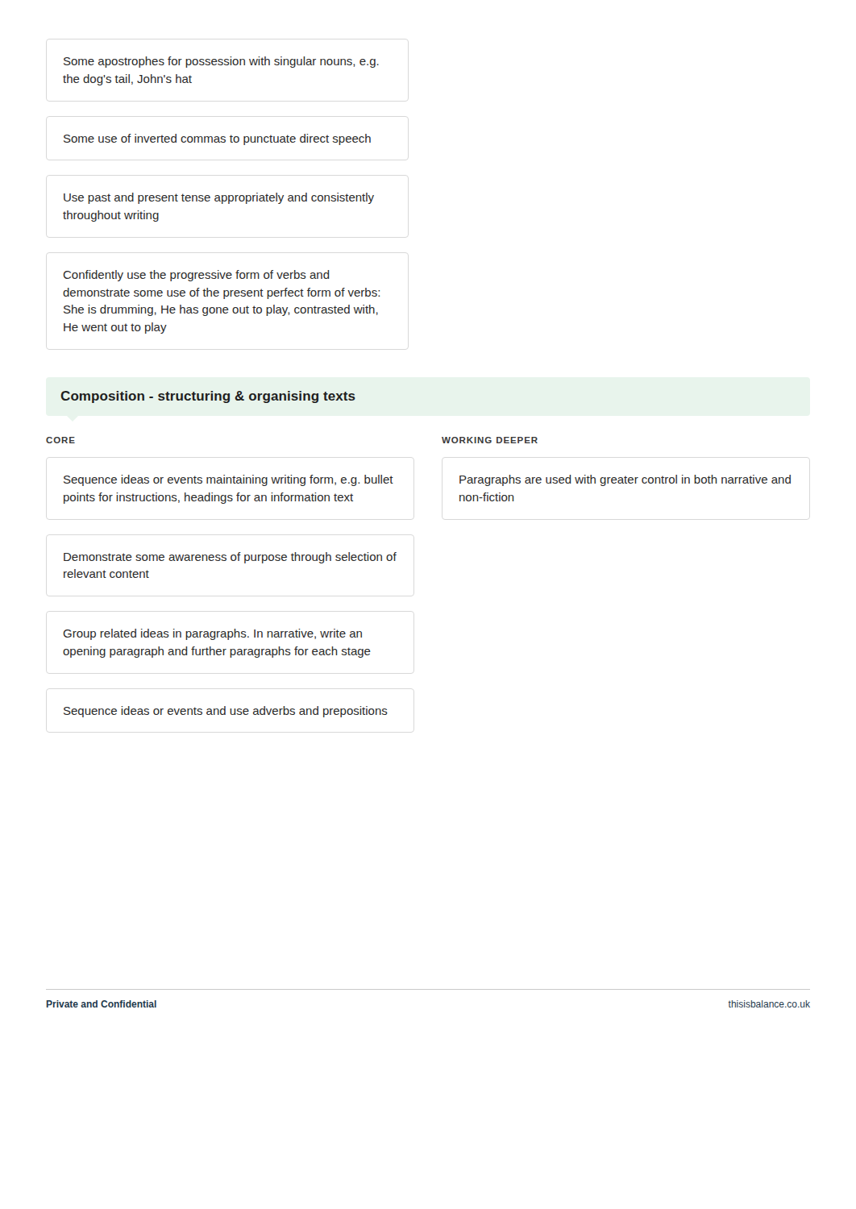Some apostrophes for possession with singular nouns, e.g. the dog's tail, John's hat
Some use of inverted commas to punctuate direct speech
Use past and present tense appropriately and consistently throughout writing
Confidently use the progressive form of verbs and demonstrate some use of the present perfect form of verbs: She is drumming, He has gone out to play, contrasted with, He went out to play
Composition - structuring & organising texts
CORE
Sequence ideas or events maintaining writing form, e.g. bullet points for instructions, headings for an information text
Demonstrate some awareness of purpose through selection of relevant content
Group related ideas in paragraphs. In narrative, write an opening paragraph and further paragraphs for each stage
Sequence ideas or events and use adverbs and prepositions
WORKING DEEPER
Paragraphs are used with greater control in both narrative and non-fiction
Private and Confidential thisisbalance.co.uk